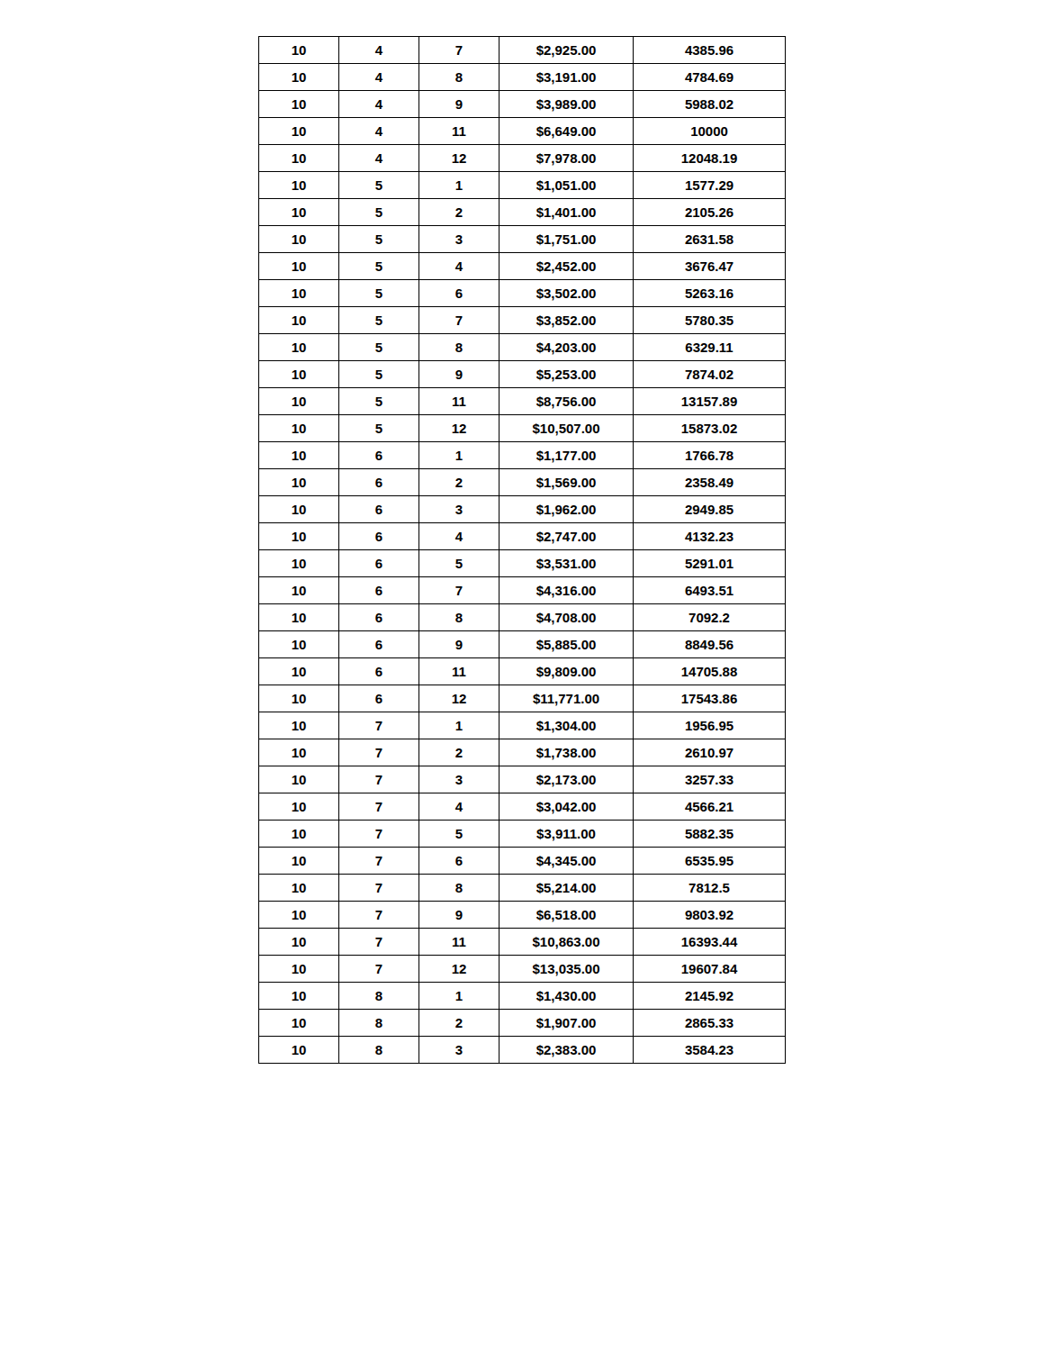| 10 | 4 | 7 | $2,925.00 | 4385.96 |
| 10 | 4 | 8 | $3,191.00 | 4784.69 |
| 10 | 4 | 9 | $3,989.00 | 5988.02 |
| 10 | 4 | 11 | $6,649.00 | 10000 |
| 10 | 4 | 12 | $7,978.00 | 12048.19 |
| 10 | 5 | 1 | $1,051.00 | 1577.29 |
| 10 | 5 | 2 | $1,401.00 | 2105.26 |
| 10 | 5 | 3 | $1,751.00 | 2631.58 |
| 10 | 5 | 4 | $2,452.00 | 3676.47 |
| 10 | 5 | 6 | $3,502.00 | 5263.16 |
| 10 | 5 | 7 | $3,852.00 | 5780.35 |
| 10 | 5 | 8 | $4,203.00 | 6329.11 |
| 10 | 5 | 9 | $5,253.00 | 7874.02 |
| 10 | 5 | 11 | $8,756.00 | 13157.89 |
| 10 | 5 | 12 | $10,507.00 | 15873.02 |
| 10 | 6 | 1 | $1,177.00 | 1766.78 |
| 10 | 6 | 2 | $1,569.00 | 2358.49 |
| 10 | 6 | 3 | $1,962.00 | 2949.85 |
| 10 | 6 | 4 | $2,747.00 | 4132.23 |
| 10 | 6 | 5 | $3,531.00 | 5291.01 |
| 10 | 6 | 7 | $4,316.00 | 6493.51 |
| 10 | 6 | 8 | $4,708.00 | 7092.2 |
| 10 | 6 | 9 | $5,885.00 | 8849.56 |
| 10 | 6 | 11 | $9,809.00 | 14705.88 |
| 10 | 6 | 12 | $11,771.00 | 17543.86 |
| 10 | 7 | 1 | $1,304.00 | 1956.95 |
| 10 | 7 | 2 | $1,738.00 | 2610.97 |
| 10 | 7 | 3 | $2,173.00 | 3257.33 |
| 10 | 7 | 4 | $3,042.00 | 4566.21 |
| 10 | 7 | 5 | $3,911.00 | 5882.35 |
| 10 | 7 | 6 | $4,345.00 | 6535.95 |
| 10 | 7 | 8 | $5,214.00 | 7812.5 |
| 10 | 7 | 9 | $6,518.00 | 9803.92 |
| 10 | 7 | 11 | $10,863.00 | 16393.44 |
| 10 | 7 | 12 | $13,035.00 | 19607.84 |
| 10 | 8 | 1 | $1,430.00 | 2145.92 |
| 10 | 8 | 2 | $1,907.00 | 2865.33 |
| 10 | 8 | 3 | $2,383.00 | 3584.23 |